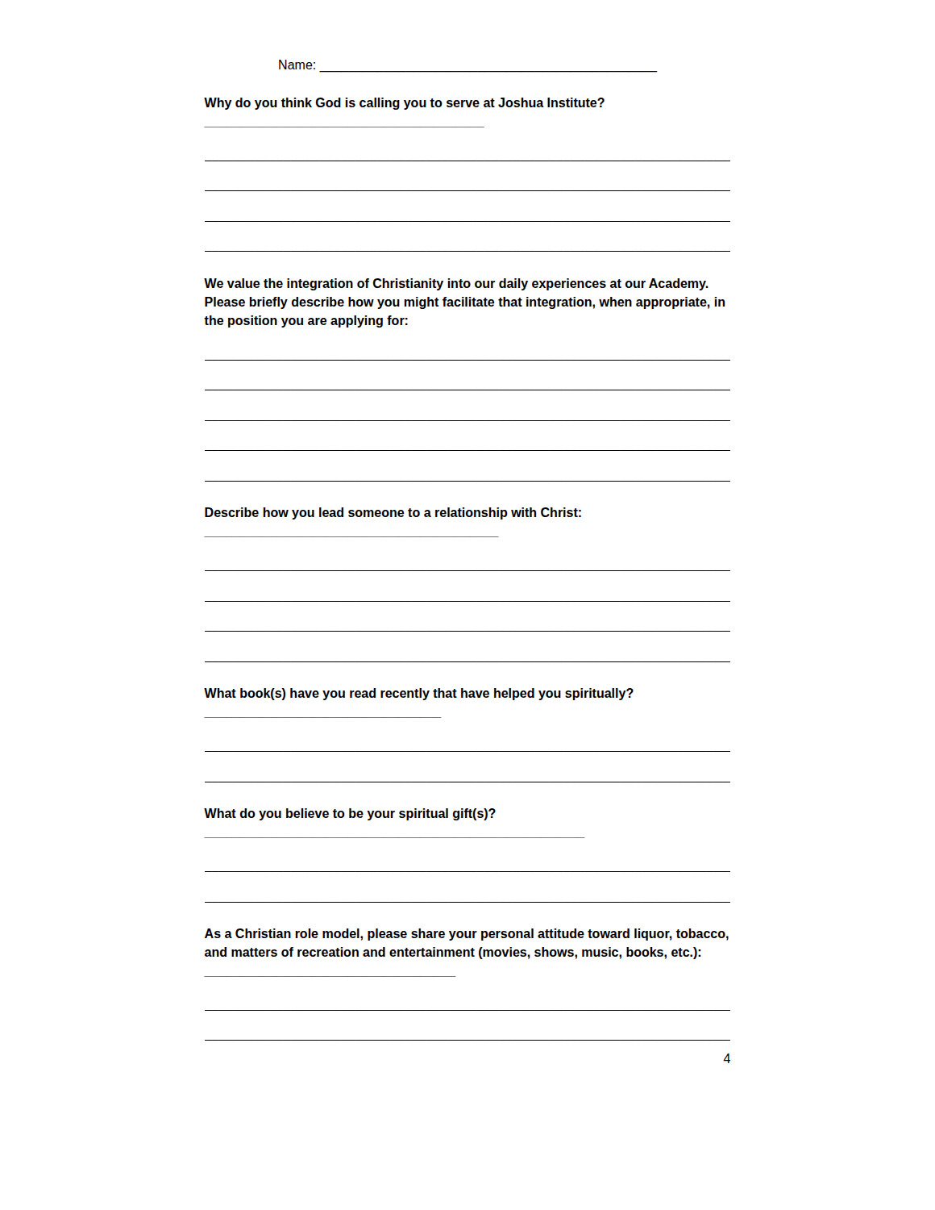Name: _______________________________________________
Why do you think God is calling you to serve at Joshua Institute? _______________________________________
_____________________________________________________________________________________________ _____________________________________________________________________________________________ _____________________________________________________________________________________________ _____________________________________________________________________________________________
We value the integration of Christianity into our daily experiences at our Academy. Please briefly describe how you might facilitate that integration, when appropriate, in the position you are applying for:
_____________________________________________________________________________________________ _____________________________________________________________________________________________ _____________________________________________________________________________________________ _____________________________________________________________________________________________ _____________________________________________________________________________________________
Describe how you lead someone to a relationship with Christ: _________________________________________
_____________________________________________________________________________________________ _____________________________________________________________________________________________ _____________________________________________________________________________________________ _____________________________________________________________________________________________
What book(s) have you read recently that have helped you spiritually? _________________________________
_____________________________________________________________________________________________ _____________________________________________________________________________________________
What do you believe to be your spiritual gift(s)? _____________________________________________________
_____________________________________________________________________________________________ _____________________________________________________________________________________________
As a Christian role model, please share your personal attitude toward liquor, tobacco, and matters of recreation and entertainment (movies, shows, music, books, etc.): ___________________________________
_____________________________________________________________________________________________ _____________________________________________________________________________________________
4